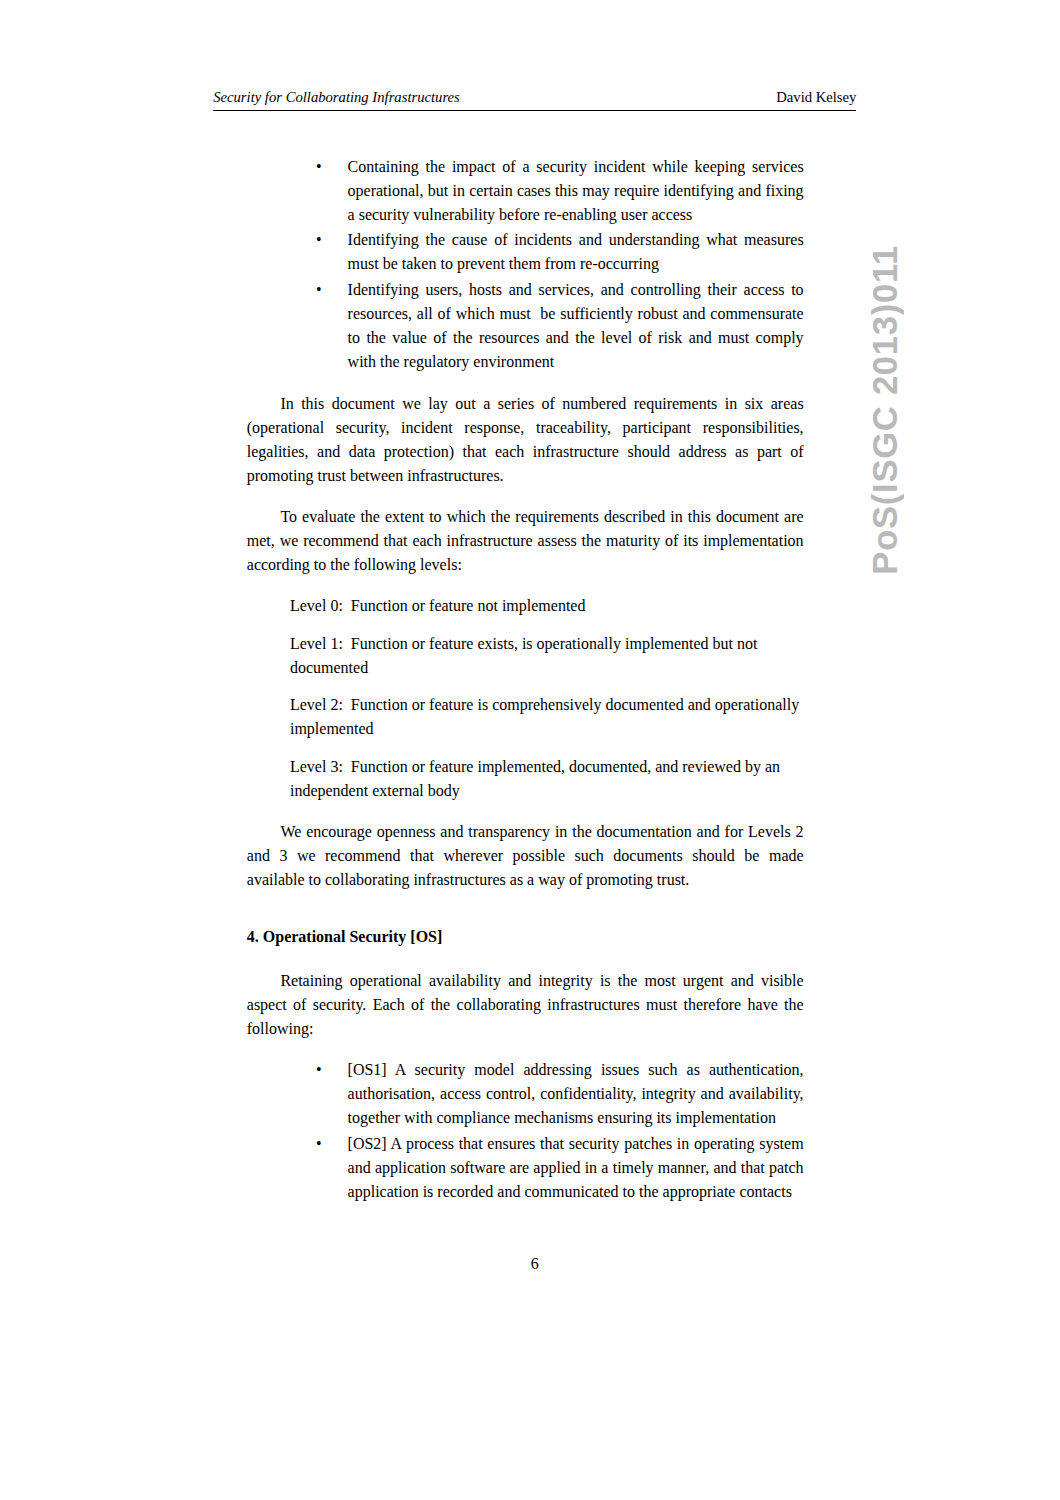Security for Collaborating Infrastructures David Kelsey
PoS(ISGC 2013)011
Containing the impact of a security incident while keeping services operational, but in certain cases this may require identifying and fixing a security vulnerability before re-enabling user access
Identifying the cause of incidents and understanding what measures must be taken to prevent them from re-occurring
Identifying users, hosts and services, and controlling their access to resources, all of which must be sufficiently robust and commensurate to the value of the resources and the level of risk and must comply with the regulatory environment
In this document we lay out a series of numbered requirements in six areas (operational security, incident response, traceability, participant responsibilities, legalities, and data protection) that each infrastructure should address as part of promoting trust between infrastructures.
To evaluate the extent to which the requirements described in this document are met, we recommend that each infrastructure assess the maturity of its implementation according to the following levels:
Level 0: Function or feature not implemented
Level 1: Function or feature exists, is operationally implemented but not documented
Level 2: Function or feature is comprehensively documented and operationally implemented
Level 3: Function or feature implemented, documented, and reviewed by an independent external body
We encourage openness and transparency in the documentation and for Levels 2 and 3 we recommend that wherever possible such documents should be made available to collaborating infrastructures as a way of promoting trust.
4. Operational Security [OS]
Retaining operational availability and integrity is the most urgent and visible aspect of security. Each of the collaborating infrastructures must therefore have the following:
[OS1] A security model addressing issues such as authentication, authorisation, access control, confidentiality, integrity and availability, together with compliance mechanisms ensuring its implementation
[OS2] A process that ensures that security patches in operating system and application software are applied in a timely manner, and that patch application is recorded and communicated to the appropriate contacts
6